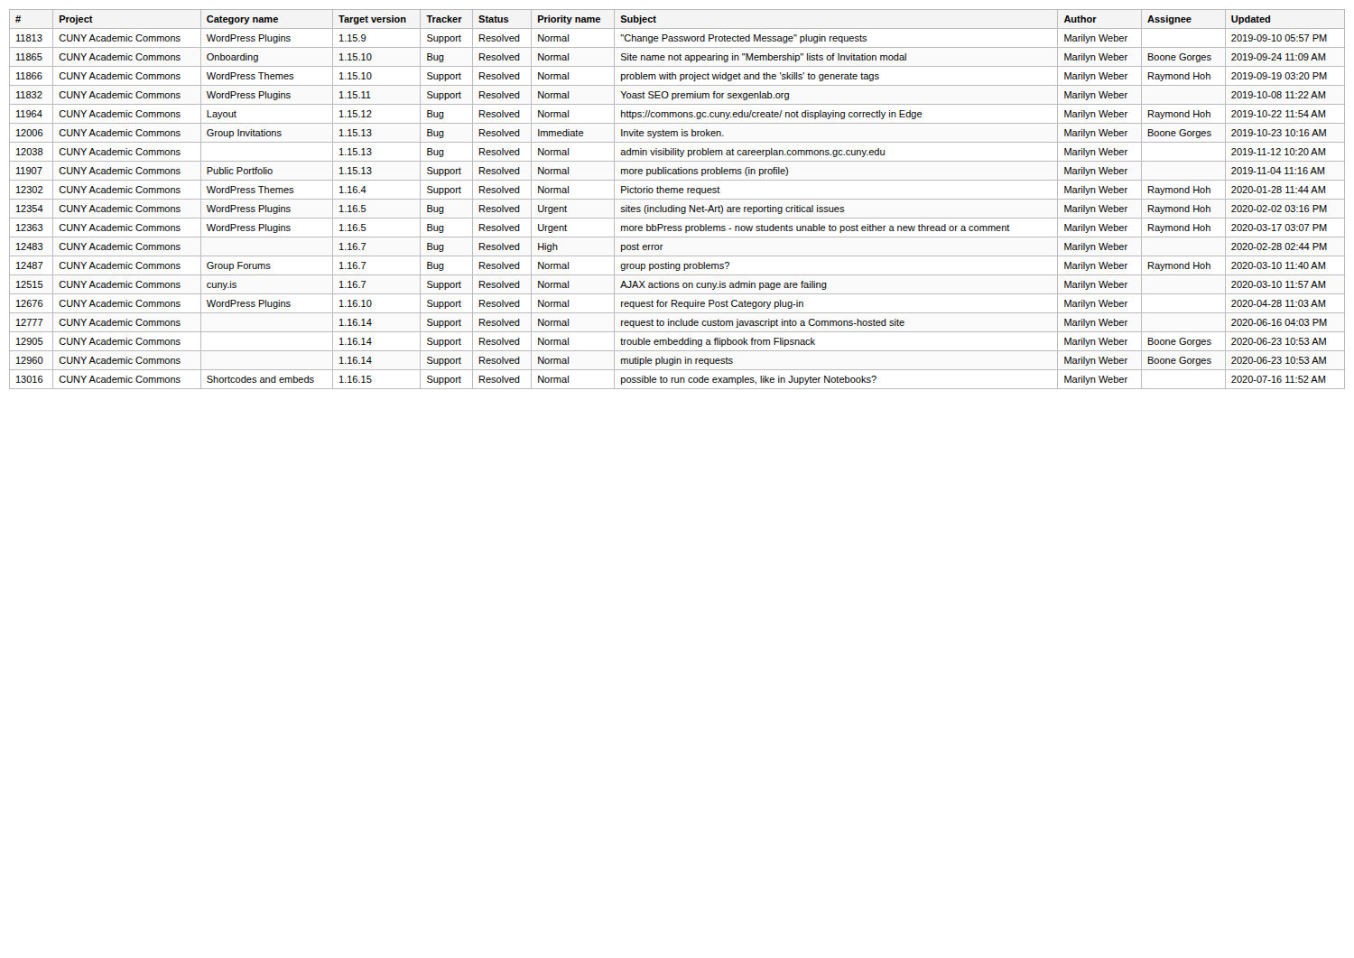| # | Project | Category name | Target version | Tracker | Status | Priority name | Subject | Author | Assignee | Updated |
| --- | --- | --- | --- | --- | --- | --- | --- | --- | --- | --- |
| 11813 | CUNY Academic Commons | WordPress Plugins | 1.15.9 | Support | Resolved | Normal | "Change Password Protected Message" plugin requests | Marilyn Weber | | 2019-09-10 05:57 PM |
| 11865 | CUNY Academic Commons | Onboarding | 1.15.10 | Bug | Resolved | Normal | Site name not appearing in "Membership" lists of Invitation modal | Marilyn Weber | Boone Gorges | 2019-09-24 11:09 AM |
| 11866 | CUNY Academic Commons | WordPress Themes | 1.15.10 | Support | Resolved | Normal | problem with project widget and the 'skills' to generate tags | Marilyn Weber | Raymond Hoh | 2019-09-19 03:20 PM |
| 11832 | CUNY Academic Commons | WordPress Plugins | 1.15.11 | Support | Resolved | Normal | Yoast SEO premium for sexgenlab.org | Marilyn Weber | | 2019-10-08 11:22 AM |
| 11964 | CUNY Academic Commons | Layout | 1.15.12 | Bug | Resolved | Normal | https://commons.gc.cuny.edu/create/ not displaying correctly in Edge | Marilyn Weber | Raymond Hoh | 2019-10-22 11:54 AM |
| 12006 | CUNY Academic Commons | Group Invitations | 1.15.13 | Bug | Resolved | Immediate | Invite system is broken. | Marilyn Weber | Boone Gorges | 2019-10-23 10:16 AM |
| 12038 | CUNY Academic Commons | | 1.15.13 | Bug | Resolved | Normal | admin visibility problem at careerplan.commons.gc.cuny.edu | Marilyn Weber | | 2019-11-12 10:20 AM |
| 11907 | CUNY Academic Commons | Public Portfolio | 1.15.13 | Support | Resolved | Normal | more publications problems (in profile) | Marilyn Weber | | 2019-11-04 11:16 AM |
| 12302 | CUNY Academic Commons | WordPress Themes | 1.16.4 | Support | Resolved | Normal | Pictorio theme request | Marilyn Weber | Raymond Hoh | 2020-01-28 11:44 AM |
| 12354 | CUNY Academic Commons | WordPress Plugins | 1.16.5 | Bug | Resolved | Urgent | sites (including Net-Art) are reporting critical issues | Marilyn Weber | Raymond Hoh | 2020-02-02 03:16 PM |
| 12363 | CUNY Academic Commons | WordPress Plugins | 1.16.5 | Bug | Resolved | Urgent | more bbPress problems - now students unable to post either a new thread or a comment | Marilyn Weber | Raymond Hoh | 2020-03-17 03:07 PM |
| 12483 | CUNY Academic Commons | | 1.16.7 | Bug | Resolved | High | post error | Marilyn Weber | | 2020-02-28 02:44 PM |
| 12487 | CUNY Academic Commons | Group Forums | 1.16.7 | Bug | Resolved | Normal | group posting problems? | Marilyn Weber | Raymond Hoh | 2020-03-10 11:40 AM |
| 12515 | CUNY Academic Commons | cuny.is | 1.16.7 | Support | Resolved | Normal | AJAX actions on cuny.is admin page are failing | Marilyn Weber | | 2020-03-10 11:57 AM |
| 12676 | CUNY Academic Commons | WordPress Plugins | 1.16.10 | Support | Resolved | Normal | request for Require Post Category plug-in | Marilyn Weber | | 2020-04-28 11:03 AM |
| 12777 | CUNY Academic Commons | | 1.16.14 | Support | Resolved | Normal | request to include custom javascript into a Commons-hosted site | Marilyn Weber | | 2020-06-16 04:03 PM |
| 12905 | CUNY Academic Commons | | 1.16.14 | Support | Resolved | Normal | trouble embedding a flipbook from Flipsnack | Marilyn Weber | Boone Gorges | 2020-06-23 10:53 AM |
| 12960 | CUNY Academic Commons | | 1.16.14 | Support | Resolved | Normal | mutiple plugin in requests | Marilyn Weber | Boone Gorges | 2020-06-23 10:53 AM |
| 13016 | CUNY Academic Commons | Shortcodes and embeds | 1.16.15 | Support | Resolved | Normal | possible to run code examples, like in Jupyter Notebooks? | Marilyn Weber | | 2020-07-16 11:52 AM |